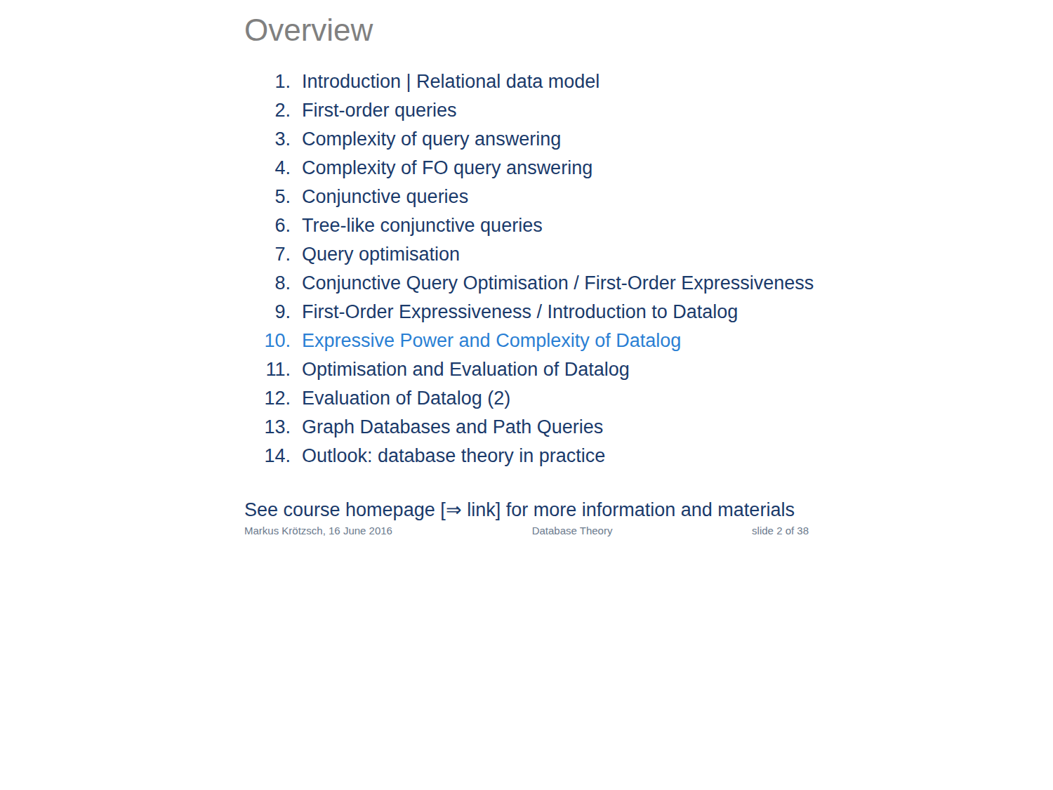Overview
1. Introduction | Relational data model
2. First-order queries
3. Complexity of query answering
4. Complexity of FO query answering
5. Conjunctive queries
6. Tree-like conjunctive queries
7. Query optimisation
8. Conjunctive Query Optimisation / First-Order Expressiveness
9. First-Order Expressiveness / Introduction to Datalog
10. Expressive Power and Complexity of Datalog
11. Optimisation and Evaluation of Datalog
12. Evaluation of Datalog (2)
13. Graph Databases and Path Queries
14. Outlook: database theory in practice
See course homepage [⇒ link] for more information and materials
Markus Krötzsch, 16 June 2016 Database Theory slide 2 of 38